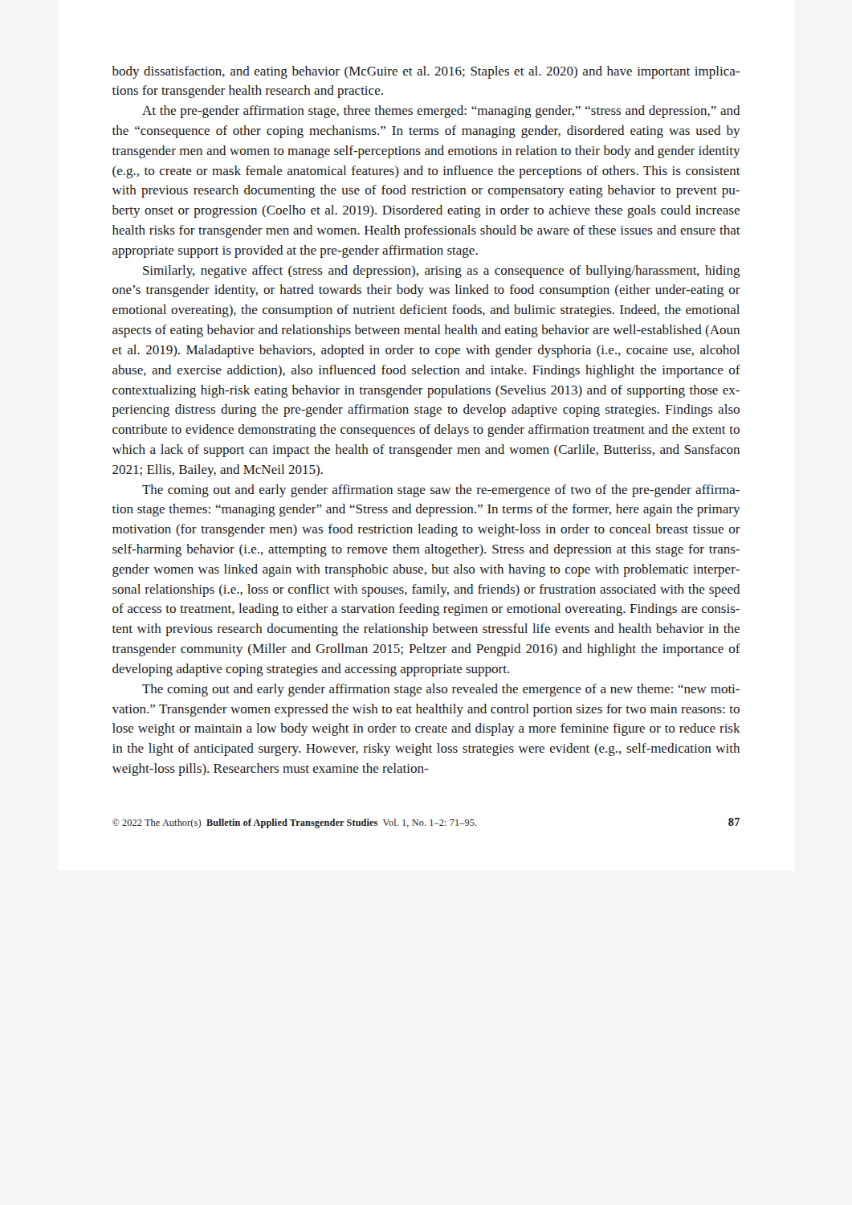body dissatisfaction, and eating behavior (McGuire et al. 2016; Staples et al. 2020) and have important implications for transgender health research and practice.
At the pre-gender affirmation stage, three themes emerged: “managing gender,” “stress and depression,” and the “consequence of other coping mechanisms.” In terms of managing gender, disordered eating was used by transgender men and women to manage self-perceptions and emotions in relation to their body and gender identity (e.g., to create or mask female anatomical features) and to influence the perceptions of others. This is consistent with previous research documenting the use of food restriction or compensatory eating behavior to prevent puberty onset or progression (Coelho et al. 2019). Disordered eating in order to achieve these goals could increase health risks for transgender men and women. Health professionals should be aware of these issues and ensure that appropriate support is provided at the pre-gender affirmation stage.
Similarly, negative affect (stress and depression), arising as a consequence of bullying/harassment, hiding one’s transgender identity, or hatred towards their body was linked to food consumption (either under-eating or emotional overeating), the consumption of nutrient deficient foods, and bulimic strategies. Indeed, the emotional aspects of eating behavior and relationships between mental health and eating behavior are well-established (Aoun et al. 2019). Maladaptive behaviors, adopted in order to cope with gender dysphoria (i.e., cocaine use, alcohol abuse, and exercise addiction), also influenced food selection and intake. Findings highlight the importance of contextualizing high-risk eating behavior in transgender populations (Sevelius 2013) and of supporting those experiencing distress during the pre-gender affirmation stage to develop adaptive coping strategies. Findings also contribute to evidence demonstrating the consequences of delays to gender affirmation treatment and the extent to which a lack of support can impact the health of transgender men and women (Carlile, Butteriss, and Sansfacon 2021; Ellis, Bailey, and McNeil 2015).
The coming out and early gender affirmation stage saw the re-emergence of two of the pre-gender affirmation stage themes: “managing gender” and “Stress and depression.” In terms of the former, here again the primary motivation (for transgender men) was food restriction leading to weight-loss in order to conceal breast tissue or self-harming behavior (i.e., attempting to remove them altogether). Stress and depression at this stage for transgender women was linked again with transphobic abuse, but also with having to cope with problematic interpersonal relationships (i.e., loss or conflict with spouses, family, and friends) or frustration associated with the speed of access to treatment, leading to either a starvation feeding regimen or emotional overeating. Findings are consistent with previous research documenting the relationship between stressful life events and health behavior in the transgender community (Miller and Grollman 2015; Peltzer and Pengpid 2016) and highlight the importance of developing adaptive coping strategies and accessing appropriate support.
The coming out and early gender affirmation stage also revealed the emergence of a new theme: “new motivation.” Transgender women expressed the wish to eat healthily and control portion sizes for two main reasons: to lose weight or maintain a low body weight in order to create and display a more feminine figure or to reduce risk in the light of anticipated surgery. However, risky weight loss strategies were evident (e.g., self-medication with weight-loss pills). Researchers must examine the relation-
© 2022 The Author(s) Bulletin of Applied Transgender Studies Vol. 1, No. 1–2: 71–95. 87